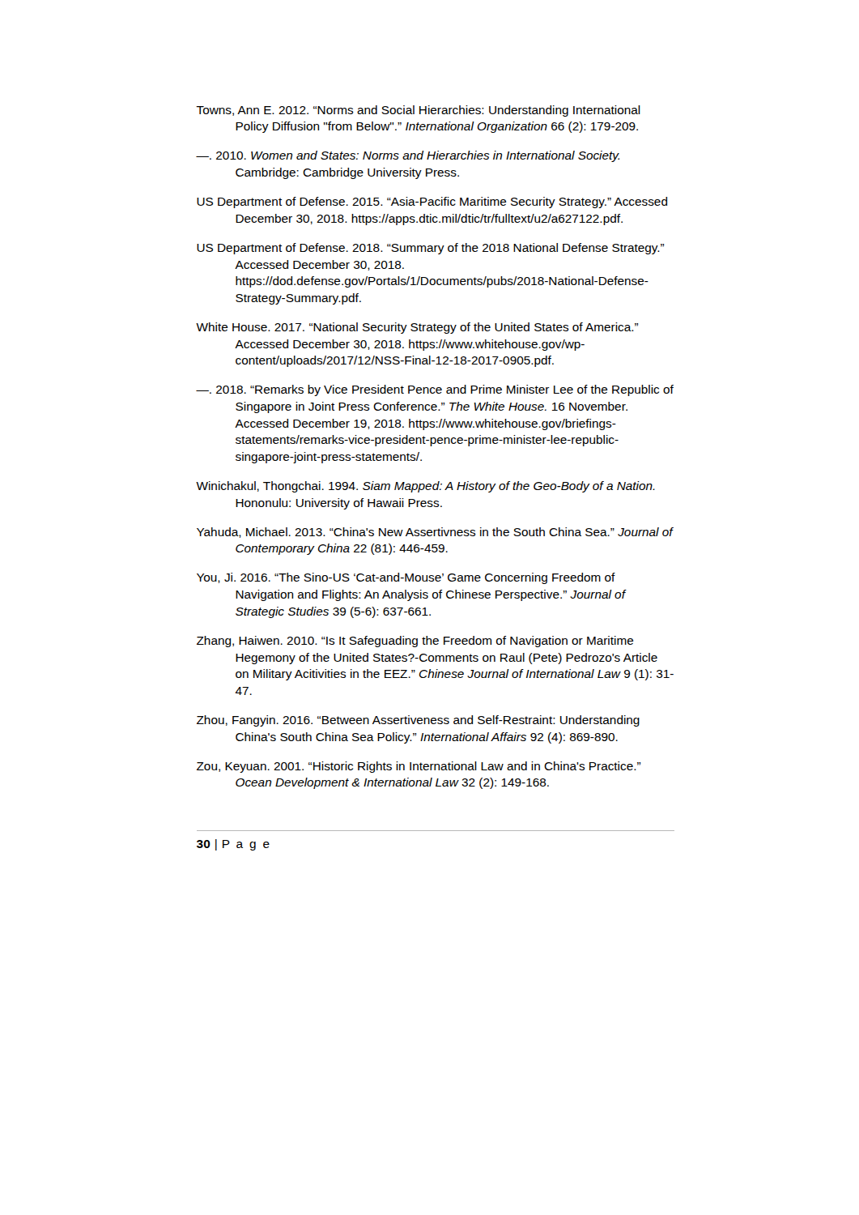Towns, Ann E. 2012. “Norms and Social Hierarchies: Understanding International Policy Diffusion "from Below".” International Organization 66 (2): 179-209.
—. 2010. Women and States: Norms and Hierarchies in International Society. Cambridge: Cambridge University Press.
US Department of Defense. 2015. “Asia-Pacific Maritime Security Strategy.” Accessed December 30, 2018. https://apps.dtic.mil/dtic/tr/fulltext/u2/a627122.pdf.
US Department of Defense. 2018. “Summary of the 2018 National Defense Strategy.” Accessed December 30, 2018. https://dod.defense.gov/Portals/1/Documents/pubs/2018-National-Defense-Strategy-Summary.pdf.
White House. 2017. “National Security Strategy of the United States of America.” Accessed December 30, 2018. https://www.whitehouse.gov/wp-content/uploads/2017/12/NSS-Final-12-18-2017-0905.pdf.
—. 2018. “Remarks by Vice President Pence and Prime Minister Lee of the Republic of Singapore in Joint Press Conference.” The White House. 16 November. Accessed December 19, 2018. https://www.whitehouse.gov/briefings-statements/remarks-vice-president-pence-prime-minister-lee-republic-singapore-joint-press-statements/.
Winichakul, Thongchai. 1994. Siam Mapped: A History of the Geo-Body of a Nation. Hononulu: University of Hawaii Press.
Yahuda, Michael. 2013. “China's New Assertivness in the South China Sea.” Journal of Contemporary China 22 (81): 446-459.
You, Ji. 2016. “The Sino-US ‘Cat-and-Mouse’ Game Concerning Freedom of Navigation and Flights: An Analysis of Chinese Perspective.” Journal of Strategic Studies 39 (5-6): 637-661.
Zhang, Haiwen. 2010. “Is It Safeguading the Freedom of Navigation or Maritime Hegemony of the United States?-Comments on Raul (Pete) Pedrozo's Article on Military Acitivities in the EEZ.” Chinese Journal of International Law 9 (1): 31-47.
Zhou, Fangyin. 2016. “Between Assertiveness and Self-Restraint: Understanding China's South China Sea Policy.” International Affairs 92 (4): 869-890.
Zou, Keyuan. 2001. “Historic Rights in International Law and in China's Practice.” Ocean Development & International Law 32 (2): 149-168.
30 | P a g e